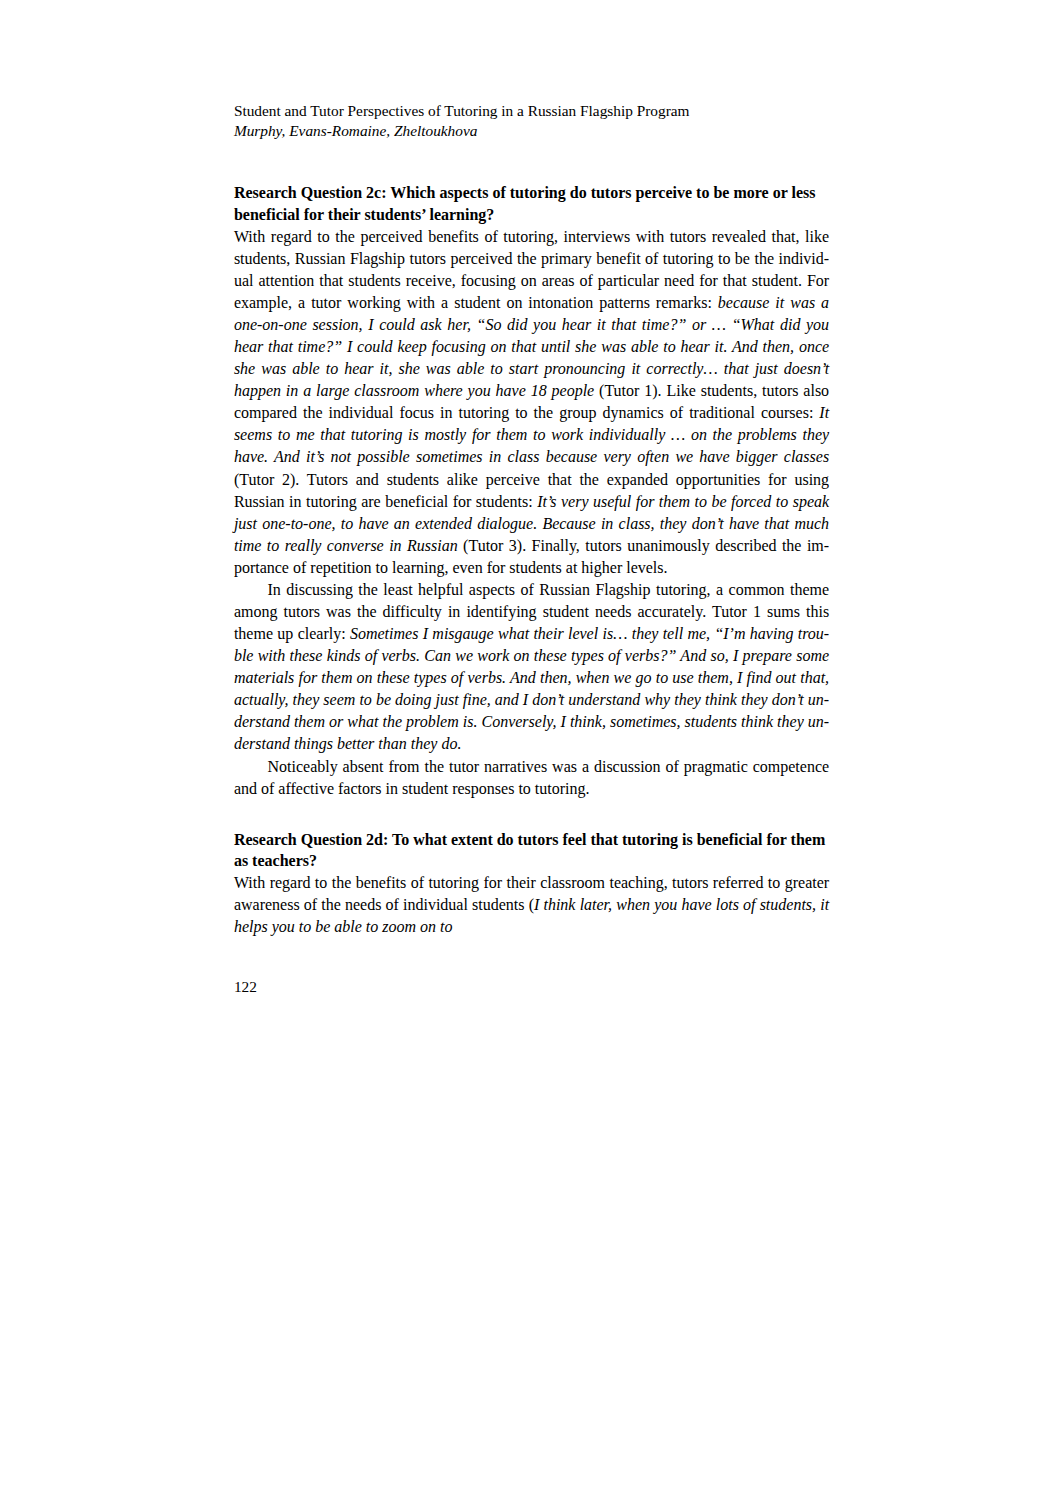Student and Tutor Perspectives of Tutoring in a Russian Flagship Program
Murphy, Evans-Romaine, Zheltoukhova
Research Question 2c: Which aspects of tutoring do tutors perceive to be more or less beneficial for their students’ learning?
With regard to the perceived benefits of tutoring, interviews with tutors revealed that, like students, Russian Flagship tutors perceived the primary benefit of tutoring to be the individual attention that students receive, focusing on areas of particular need for that student. For example, a tutor working with a student on intonation patterns remarks: because it was a one-on-one session, I could ask her, “So did you hear it that time?” or … “What did you hear that time?” I could keep focusing on that until she was able to hear it. And then, once she was able to hear it, she was able to start pronouncing it correctly… that just doesn’t happen in a large classroom where you have 18 people (Tutor 1). Like students, tutors also compared the individual focus in tutoring to the group dynamics of traditional courses: It seems to me that tutoring is mostly for them to work individually … on the problems they have. And it’s not possible sometimes in class because very often we have bigger classes (Tutor 2). Tutors and students alike perceive that the expanded opportunities for using Russian in tutoring are beneficial for students: It’s very useful for them to be forced to speak just one-to-one, to have an extended dialogue. Because in class, they don’t have that much time to really converse in Russian (Tutor 3). Finally, tutors unanimously described the importance of repetition to learning, even for students at higher levels.
In discussing the least helpful aspects of Russian Flagship tutoring, a common theme among tutors was the difficulty in identifying student needs accurately. Tutor 1 sums this theme up clearly: Sometimes I misgauge what their level is… they tell me, “I’m having trouble with these kinds of verbs. Can we work on these types of verbs?” And so, I prepare some materials for them on these types of verbs. And then, when we go to use them, I find out that, actually, they seem to be doing just fine, and I don’t understand why they think they don’t understand them or what the problem is. Conversely, I think, sometimes, students think they understand things better than they do.
Noticeably absent from the tutor narratives was a discussion of pragmatic competence and of affective factors in student responses to tutoring.
Research Question 2d: To what extent do tutors feel that tutoring is beneficial for them as teachers?
With regard to the benefits of tutoring for their classroom teaching, tutors referred to greater awareness of the needs of individual students (I think later, when you have lots of students, it helps you to be able to zoom on to
122